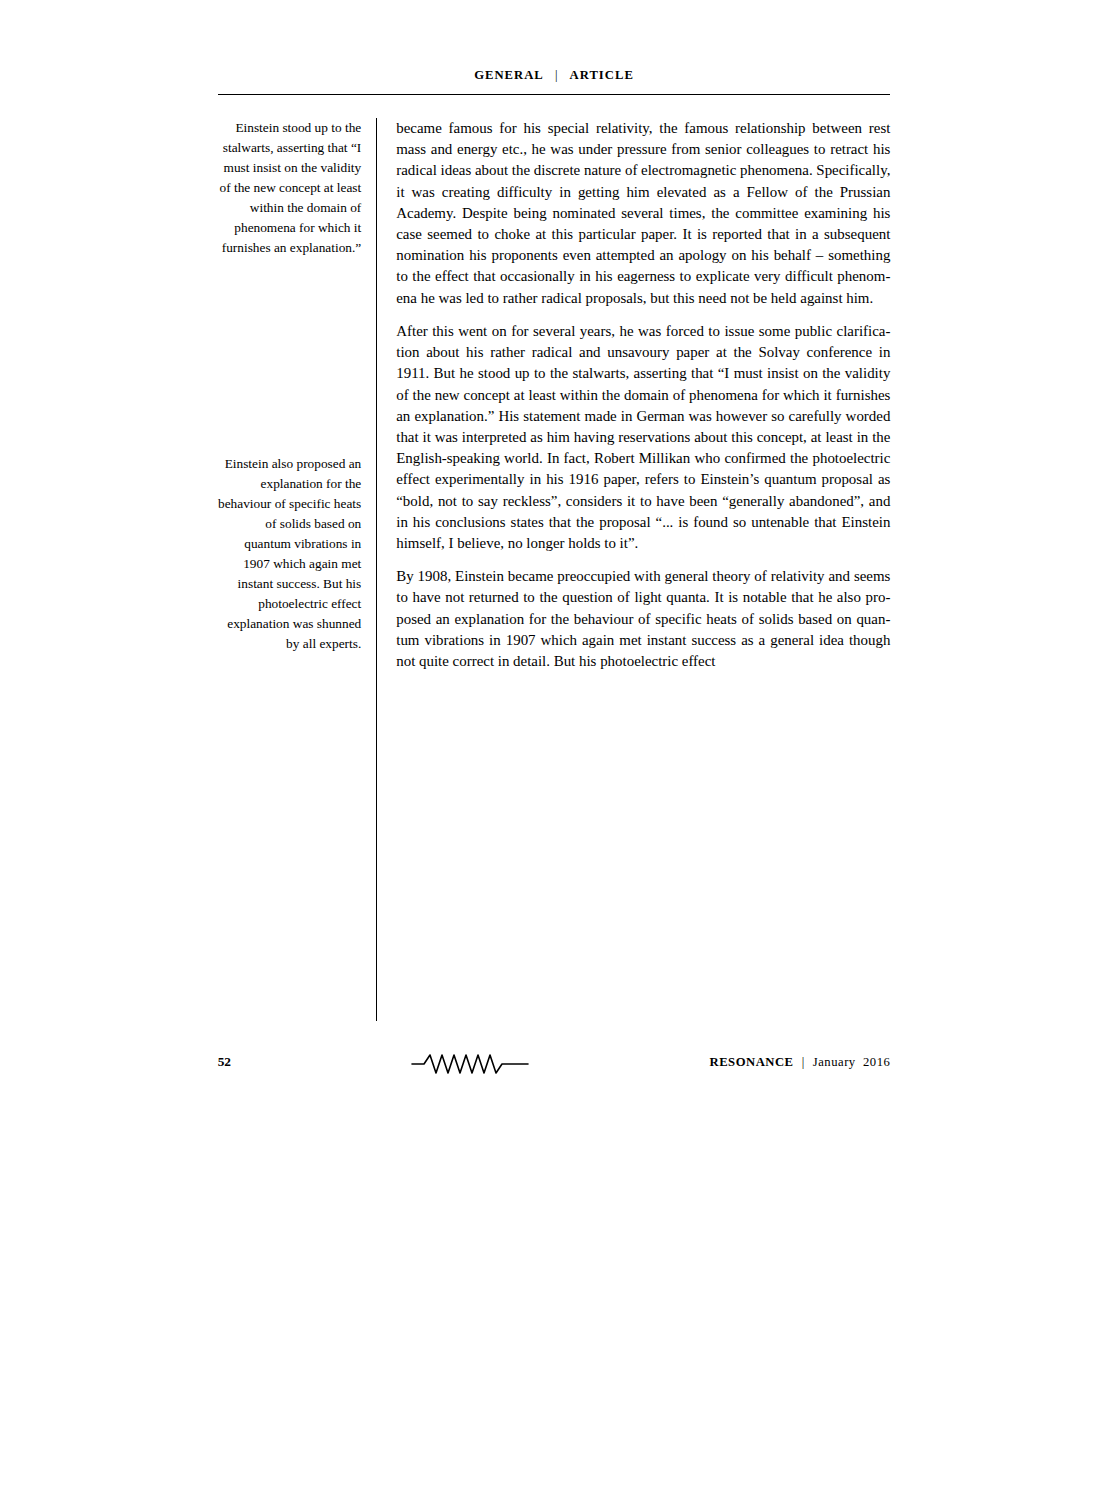GENERAL | ARTICLE
Einstein stood up to the stalwarts, asserting that “I must insist on the validity of the new concept at least within the domain of phenomena for which it furnishes an explanation.”
Einstein also proposed an explanation for the behaviour of specific heats of solids based on quantum vibrations in 1907 which again met instant success. But his photoelectric effect explanation was shunned by all experts.
became famous for his special relativity, the famous relationship between rest mass and energy etc., he was under pressure from senior colleagues to retract his radical ideas about the discrete nature of electromagnetic phenomena. Specifically, it was creating difficulty in getting him elevated as a Fellow of the Prussian Academy. Despite being nominated several times, the committee examining his case seemed to choke at this particular paper. It is reported that in a subsequent nomination his proponents even attempted an apology on his behalf – something to the effect that occasionally in his eagerness to explicate very difficult phenomena he was led to rather radical proposals, but this need not be held against him.
After this went on for several years, he was forced to issue some public clarification about his rather radical and unsavoury paper at the Solvay conference in 1911. But he stood up to the stalwarts, asserting that “I must insist on the validity of the new concept at least within the domain of phenomena for which it furnishes an explanation.” His statement made in German was however so carefully worded that it was interpreted as him having reservations about this concept, at least in the English-speaking world. In fact, Robert Millikan who confirmed the photoelectric effect experimentally in his 1916 paper, refers to Einstein’s quantum proposal as “bold, not to say reckless”, considers it to have been “generally abandoned”, and in his conclusions states that the proposal “... is found so untenable that Einstein himself, I believe, no longer holds to it”.
By 1908, Einstein became preoccupied with general theory of relativity and seems to have not returned to the question of light quanta. It is notable that he also proposed an explanation for the behaviour of specific heats of solids based on quantum vibrations in 1907 which again met instant success as a general idea though not quite correct in detail. But his photoelectric effect
52
RESONANCE | January 2016